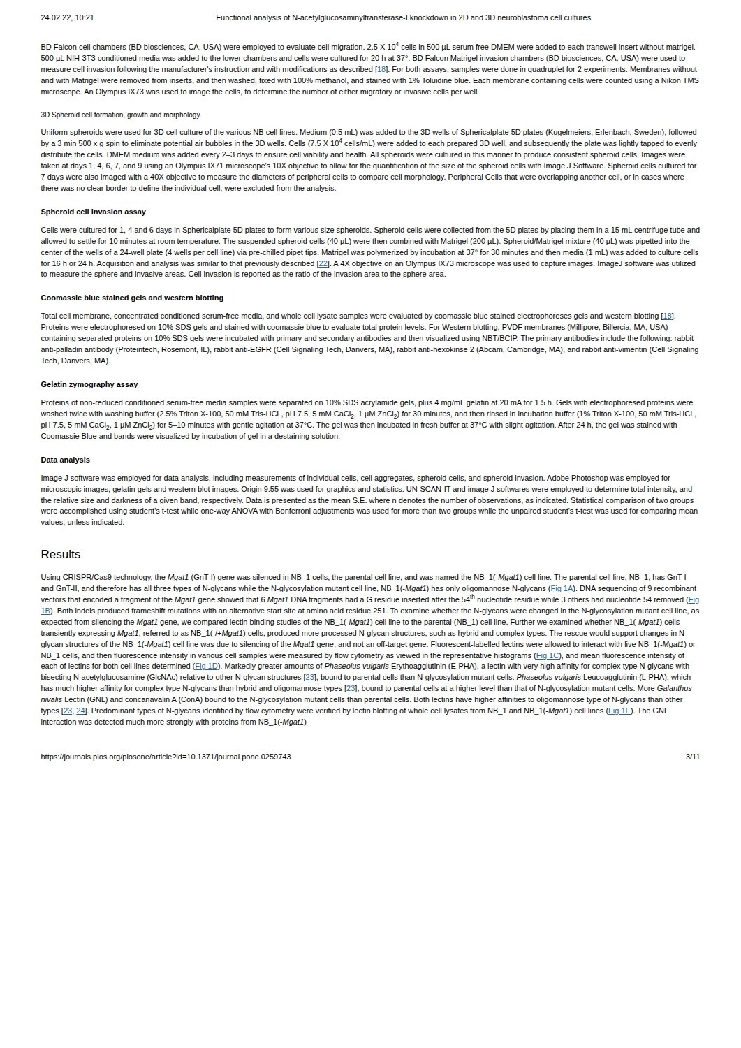24.02.22, 10:21
Functional analysis of N-acetylglucosaminyltransferase-I knockdown in 2D and 3D neuroblastoma cell cultures
BD Falcon cell chambers (BD biosciences, CA, USA) were employed to evaluate cell migration. 2.5 X 104 cells in 500 µL serum free DMEM were added to each transwell insert without matrigel. 500 µL NIH-3T3 conditioned media was added to the lower chambers and cells were cultured for 20 h at 37°. BD Falcon Matrigel invasion chambers (BD biosciences, CA, USA) were used to measure cell invasion following the manufacturer's instruction and with modifications as described [18]. For both assays, samples were done in quadruplet for 2 experiments. Membranes without and with Matrigel were removed from inserts, and then washed, fixed with 100% methanol, and stained with 1% Toluidine blue. Each membrane containing cells were counted using a Nikon TMS microscope. An Olympus IX73 was used to image the cells, to determine the number of either migratory or invasive cells per well.
3D Spheroid cell formation, growth and morphology.
Uniform spheroids were used for 3D cell culture of the various NB cell lines. Medium (0.5 mL) was added to the 3D wells of Sphericalplate 5D plates (Kugelmeiers, Erlenbach, Sweden), followed by a 3 min 500 x g spin to eliminate potential air bubbles in the 3D wells. Cells (7.5 X 104 cells/mL) were added to each prepared 3D well, and subsequently the plate was lightly tapped to evenly distribute the cells. DMEM medium was added every 2–3 days to ensure cell viability and health. All spheroids were cultured in this manner to produce consistent spheroid cells. Images were taken at days 1, 4, 6, 7, and 9 using an Olympus IX71 microscope's 10X objective to allow for the quantification of the size of the spheroid cells with Image J Software. Spheroid cells cultured for 7 days were also imaged with a 40X objective to measure the diameters of peripheral cells to compare cell morphology. Peripheral Cells that were overlapping another cell, or in cases where there was no clear border to define the individual cell, were excluded from the analysis.
Spheroid cell invasion assay
Cells were cultured for 1, 4 and 6 days in Sphericalplate 5D plates to form various size spheroids. Spheroid cells were collected from the 5D plates by placing them in a 15 mL centrifuge tube and allowed to settle for 10 minutes at room temperature. The suspended spheroid cells (40 µL) were then combined with Matrigel (200 µL). Spheroid/Matrigel mixture (40 µL) was pipetted into the center of the wells of a 24-well plate (4 wells per cell line) via pre-chilled pipet tips. Matrigel was polymerized by incubation at 37° for 30 minutes and then media (1 mL) was added to culture cells for 16 h or 24 h. Acquisition and analysis was similar to that previously described [22]. A 4X objective on an Olympus IX73 microscope was used to capture images. ImageJ software was utilized to measure the sphere and invasive areas. Cell invasion is reported as the ratio of the invasion area to the sphere area.
Coomassie blue stained gels and western blotting
Total cell membrane, concentrated conditioned serum-free media, and whole cell lysate samples were evaluated by coomassie blue stained electrophoreses gels and western blotting [18]. Proteins were electrophoresed on 10% SDS gels and stained with coomassie blue to evaluate total protein levels. For Western blotting, PVDF membranes (Millipore, Billercia, MA, USA) containing separated proteins on 10% SDS gels were incubated with primary and secondary antibodies and then visualized using NBT/BCIP. The primary antibodies include the following: rabbit anti-palladin antibody (Proteintech, Rosemont, IL), rabbit anti-EGFR (Cell Signaling Tech, Danvers, MA), rabbit anti-hexokinse 2 (Abcam, Cambridge, MA), and rabbit anti-vimentin (Cell Signaling Tech, Danvers, MA).
Gelatin zymography assay
Proteins of non-reduced conditioned serum-free media samples were separated on 10% SDS acrylamide gels, plus 4 mg/mL gelatin at 20 mA for 1.5 h. Gels with electrophoresed proteins were washed twice with washing buffer (2.5% Triton X-100, 50 mM Tris-HCL, pH 7.5, 5 mM CaCl2, 1 µM ZnCl2) for 30 minutes, and then rinsed in incubation buffer (1% Triton X-100, 50 mM Tris-HCL, pH 7.5, 5 mM CaCl2, 1 µM ZnCl2) for 5–10 minutes with gentle agitation at 37°C. The gel was then incubated in fresh buffer at 37°C with slight agitation. After 24 h, the gel was stained with Coomassie Blue and bands were visualized by incubation of gel in a destaining solution.
Data analysis
Image J software was employed for data analysis, including measurements of individual cells, cell aggregates, spheroid cells, and spheroid invasion. Adobe Photoshop was employed for microscopic images, gelatin gels and western blot images. Origin 9.55 was used for graphics and statistics. UN-SCAN-IT and image J softwares were employed to determine total intensity, and the relative size and darkness of a given band, respectively. Data is presented as the mean S.E. where n denotes the number of observations, as indicated. Statistical comparison of two groups were accomplished using student's t-test while one-way ANOVA with Bonferroni adjustments was used for more than two groups while the unpaired student's t-test was used for comparing mean values, unless indicated.
Results
Using CRISPR/Cas9 technology, the Mgat1 (GnT-I) gene was silenced in NB_1 cells, the parental cell line, and was named the NB_1(-Mgat1) cell line. The parental cell line, NB_1, has GnT-I and GnT-II, and therefore has all three types of N-glycans while the N-glycosylation mutant cell line, NB_1(-Mgat1) has only oligomannose N-glycans (Fig 1A). DNA sequencing of 9 recombinant vectors that encoded a fragment of the Mgat1 gene showed that 6 Mgat1 DNA fragments had a G residue inserted after the 54th nucleotide residue while 3 others had nucleotide 54 removed (Fig 1B). Both indels produced frameshift mutations with an alternative start site at amino acid residue 251. To examine whether the N-glycans were changed in the N-glycosylation mutant cell line, as expected from silencing the Mgat1 gene, we compared lectin binding studies of the NB_1(-Mgat1) cell line to the parental (NB_1) cell line. Further we examined whether NB_1(-Mgat1) cells transiently expressing Mgat1, referred to as NB_1(-/+Mgat1) cells, produced more processed N-glycan structures, such as hybrid and complex types. The rescue would support changes in N-glycan structures of the NB_1(-Mgat1) cell line was due to silencing of the Mgat1 gene, and not an off-target gene. Fluorescent-labelled lectins were allowed to interact with live NB_1(-Mgat1) or NB_1 cells, and then fluorescence intensity in various cell samples were measured by flow cytometry as viewed in the representative histograms (Fig 1C), and mean fluorescence intensity of each of lectins for both cell lines determined (Fig 1D). Markedly greater amounts of Phaseolus vulgaris Erythoagglutinin (E-PHA), a lectin with very high affinity for complex type N-glycans with bisecting N-acetylglucosamine (GlcNAc) relative to other N-glycan structures [23], bound to parental cells than N-glycosylation mutant cells. Phaseolus vulgaris Leucoagglutinin (L-PHA), which has much higher affinity for complex type N-glycans than hybrid and oligomannose types [23], bound to parental cells at a higher level than that of N-glycosylation mutant cells. More Galanthus nivalis Lectin (GNL) and concanavalin A (ConA) bound to the N-glycosylation mutant cells than parental cells. Both lectins have higher affinities to oligomannose type of N-glycans than other types [23, 24]. Predominant types of N-glycans identified by flow cytometry were verified by lectin blotting of whole cell lysates from NB_1 and NB_1(-Mgat1) cell lines (Fig 1E). The GNL interaction was detected much more strongly with proteins from NB_1(-Mgat1)
https://journals.plos.org/plosone/article?id=10.1371/journal.pone.0259743
3/11